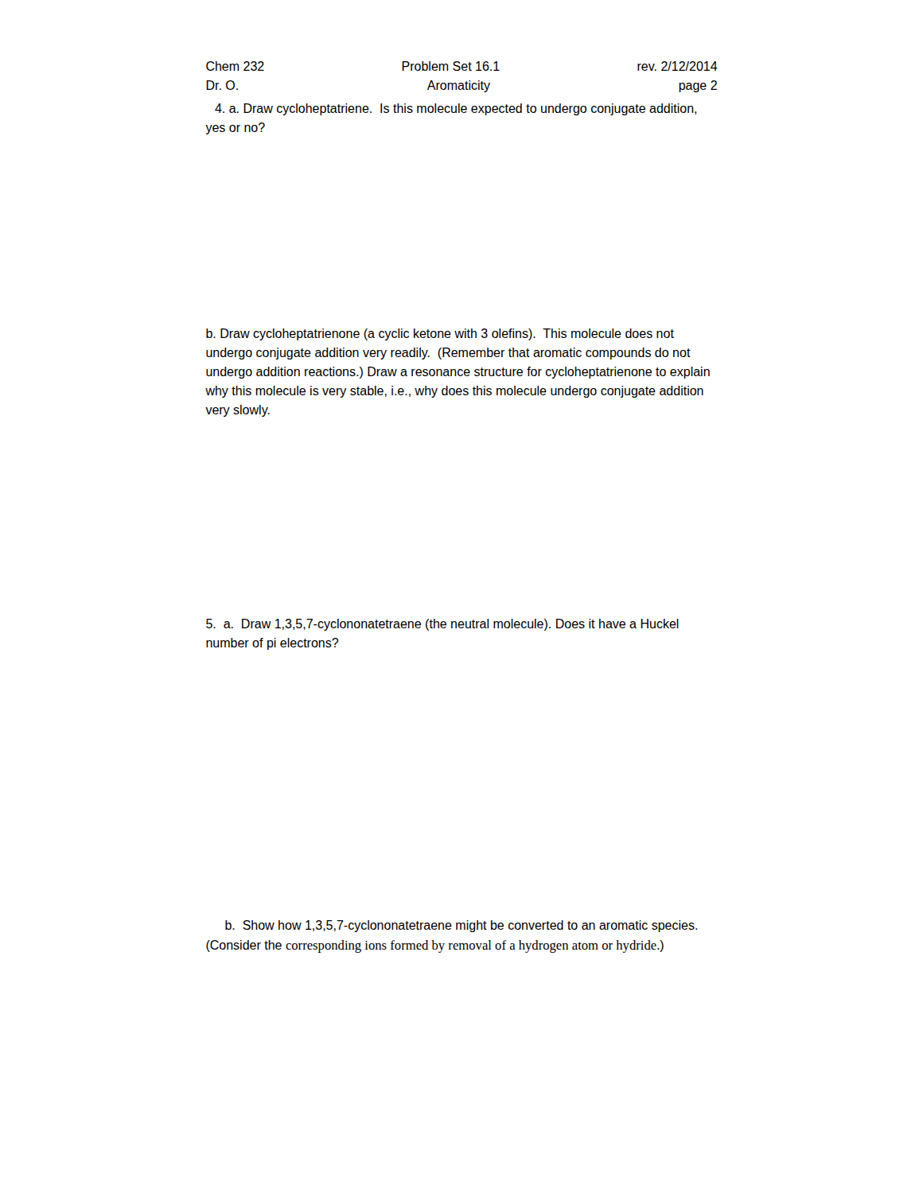Chem 232 Problem Set 16.1 rev. 2/12/2014
Dr. O. Aromaticity page 2
4. a. Draw cycloheptatriene. Is this molecule expected to undergo conjugate addition, yes or no?
b. Draw cycloheptatrienone (a cyclic ketone with 3 olefins). This molecule does not undergo conjugate addition very readily. (Remember that aromatic compounds do not undergo addition reactions.) Draw a resonance structure for cycloheptatrienone to explain why this molecule is very stable, i.e., why does this molecule undergo conjugate addition very slowly.
5. a. Draw 1,3,5,7-cyclononatetraene (the neutral molecule). Does it have a Huckel number of pi electrons?
b. Show how 1,3,5,7-cyclononatetraene might be converted to an aromatic species. (Consider the corresponding ions formed by removal of a hydrogen atom or hydride.)